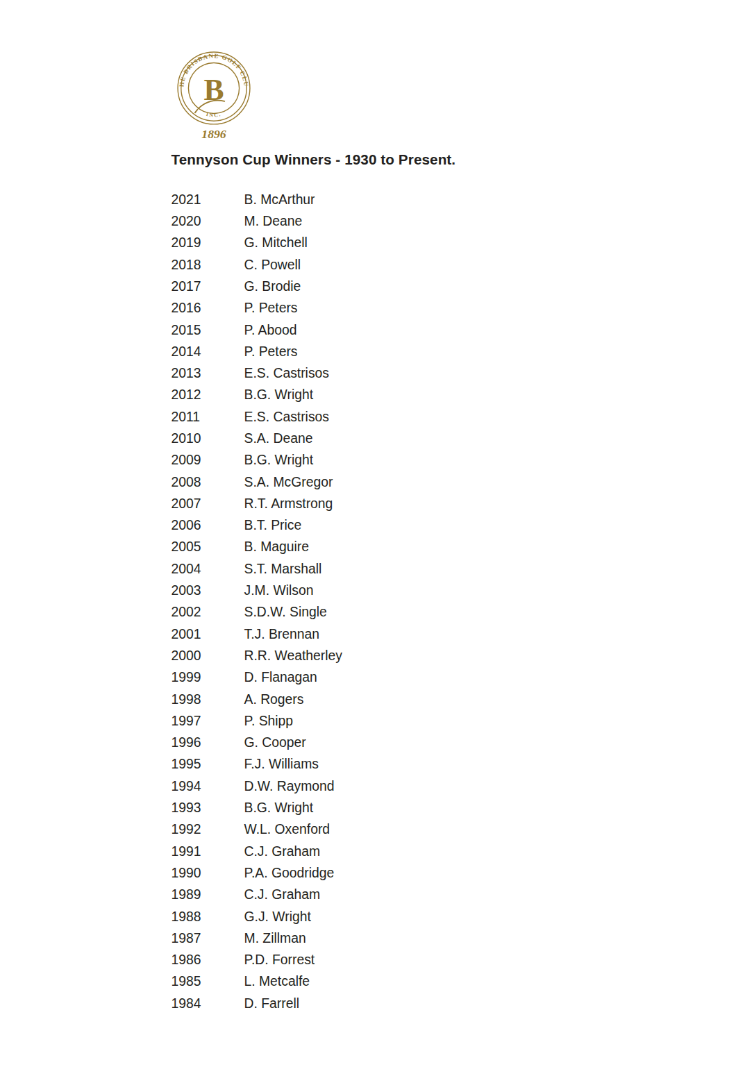THE BRISBANE GOLF CLUB INC. B 1896
Tennyson Cup Winners - 1930 to Present.
| 2021 | B. McArthur |
| 2020 | M. Deane |
| 2019 | G. Mitchell |
| 2018 | C. Powell |
| 2017 | G. Brodie |
| 2016 | P. Peters |
| 2015 | P. Abood |
| 2014 | P. Peters |
| 2013 | E.S. Castrisos |
| 2012 | B.G. Wright |
| 2011 | E.S. Castrisos |
| 2010 | S.A. Deane |
| 2009 | B.G. Wright |
| 2008 | S.A. McGregor |
| 2007 | R.T. Armstrong |
| 2006 | B.T. Price |
| 2005 | B. Maguire |
| 2004 | S.T. Marshall |
| 2003 | J.M. Wilson |
| 2002 | S.D.W. Single |
| 2001 | T.J. Brennan |
| 2000 | R.R. Weatherley |
| 1999 | D. Flanagan |
| 1998 | A. Rogers |
| 1997 | P. Shipp |
| 1996 | G. Cooper |
| 1995 | F.J. Williams |
| 1994 | D.W. Raymond |
| 1993 | B.G. Wright |
| 1992 | W.L. Oxenford |
| 1991 | C.J. Graham |
| 1990 | P.A. Goodridge |
| 1989 | C.J. Graham |
| 1988 | G.J. Wright |
| 1987 | M. Zillman |
| 1986 | P.D. Forrest |
| 1985 | L. Metcalfe |
| 1984 | D. Farrell |